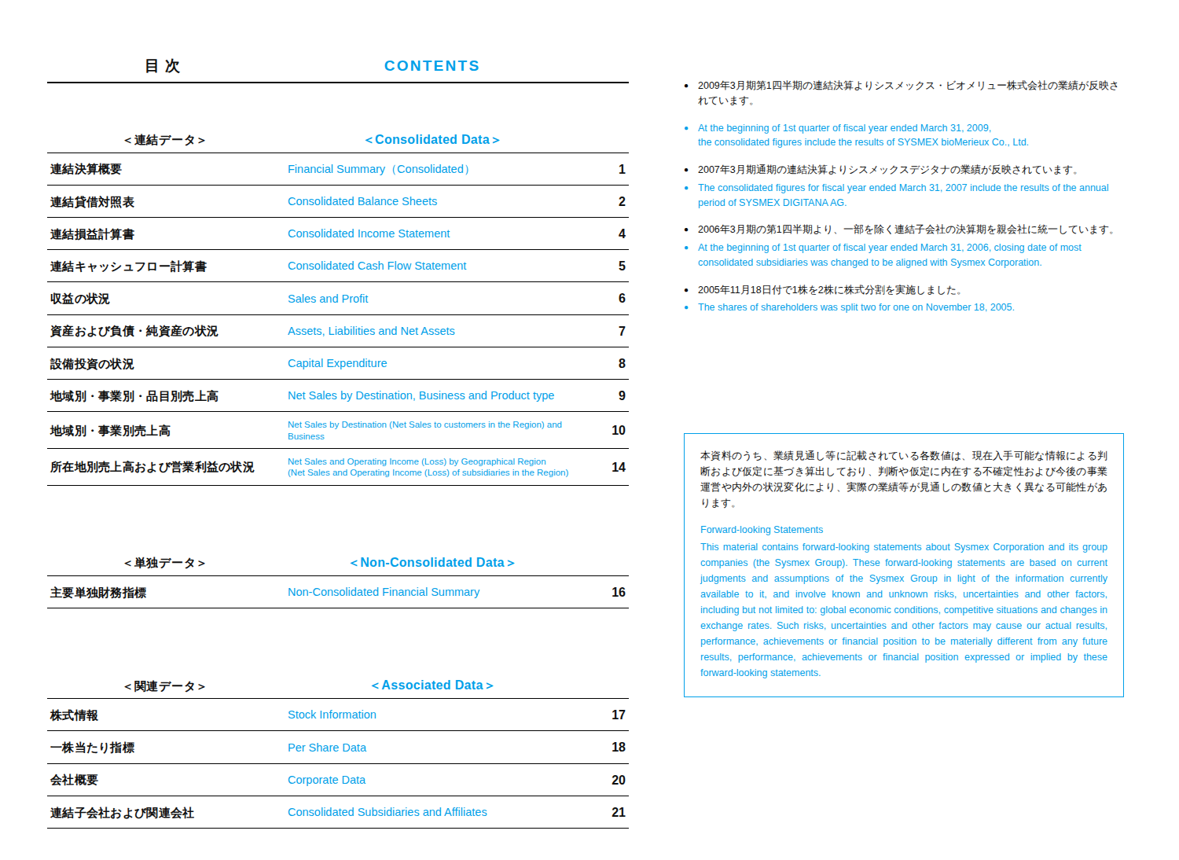目次
CONTENTS
＜連結データ＞
＜Consolidated Data＞
| 連結決算概要 | Financial Summary（Consolidated） | 1 |
| 連結貸借対照表 | Consolidated Balance Sheets | 2 |
| 連結損益計算書 | Consolidated Income Statement | 4 |
| 連結キャッシュフロー計算書 | Consolidated Cash Flow Statement | 5 |
| 収益の状況 | Sales and Profit | 6 |
| 資産および負債・純資産の状況 | Assets, Liabilities and Net Assets | 7 |
| 設備投資の状況 | Capital Expenditure | 8 |
| 地域別・事業別・品目別売上高 | Net Sales by Destination, Business and Product type | 9 |
| 地域別・事業別売上高 | Net Sales by Destination (Net Sales to customers in the Region) and Business | 10 |
| 所在地別売上高および営業利益の状況 | Net Sales and Operating Income (Loss) by Geographical Region (Net Sales and Operating Income (Loss) of subsidiaries in the Region) | 14 |
＜単独データ＞
＜Non-Consolidated Data＞
| 主要単独財務指標 | Non-Consolidated Financial Summary | 16 |
＜関連データ＞
＜Associated Data＞
| 株式情報 | Stock Information | 17 |
| 一株当たり指標 | Per Share Data | 18 |
| 会社概要 | Corporate Data | 20 |
| 連結子会社および関連会社 | Consolidated Subsidiaries and Affiliates | 21 |
2009年3月期第1四半期の連結決算よりシスメックス・ビオメリュー株式会社の業績が反映されています。
At the beginning of 1st quarter of fiscal year ended March 31, 2009,
the consolidated figures include the results of SYSMEX bioMerieux Co., Ltd.
2007年3月期通期の連結決算よりシスメックスデジタナの業績が反映されています。
The consolidated figures for fiscal year ended March 31, 2007 include the results of the annual period of SYSMEX DIGITANA AG.
2006年3月期の第1四半期より、一部を除く連結子会社の決算期を親会社に統一しています。
At the beginning of 1st quarter of fiscal year ended March 31, 2006, closing date of most consolidated subsidiaries was changed to be aligned with Sysmex Corporation.
2005年11月18日付で1株を2株に株式分割を実施しました。
The shares of shareholders was split two for one on November 18, 2005.
本資料のうち、業績見通し等に記載されている各数値は、現在入手可能な情報による判断および仮定に基づき算出しており、判断や仮定に内在する不確定性および今後の事業運営や内外の状況変化により、実際の業績等が見通しの数値と大きく異なる可能性があります。
Forward-looking Statements This material contains forward-looking statements about Sysmex Corporation and its group companies (the Sysmex Group). These forward-looking statements are based on current judgments and assumptions of the Sysmex Group in light of the information currently available to it, and involve known and unknown risks, uncertainties and other factors, including but not limited to: global economic conditions, competitive situations and changes in exchange rates. Such risks, uncertainties and other factors may cause our actual results, performance, achievements or financial position to be materially different from any future results, performance, achievements or financial position expressed or implied by these forward-looking statements.